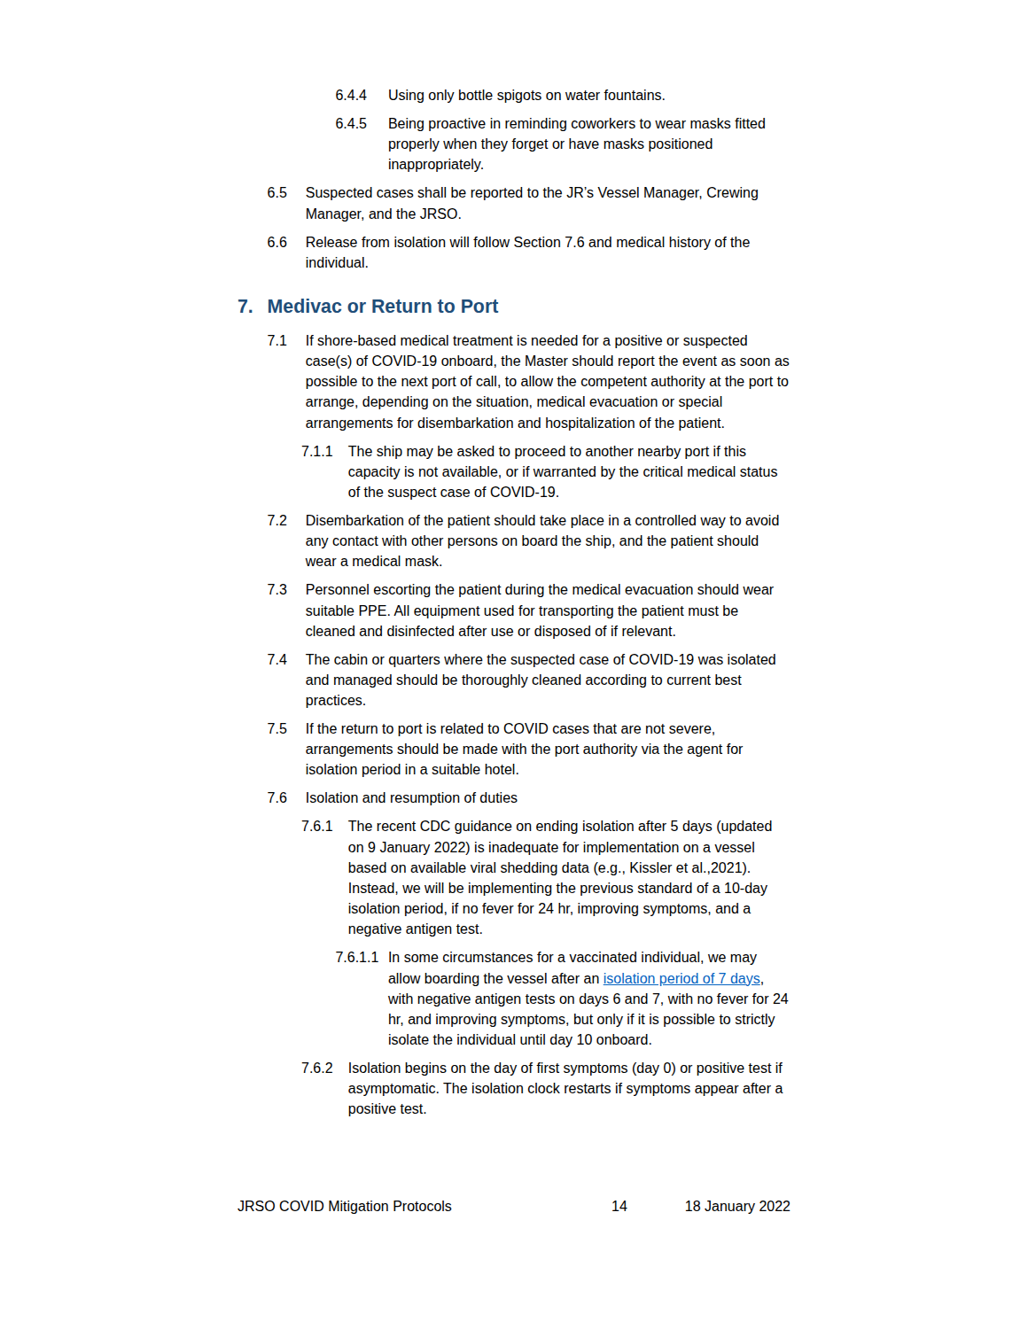6.4.4 Using only bottle spigots on water fountains.
6.4.5 Being proactive in reminding coworkers to wear masks fitted properly when they forget or have masks positioned inappropriately.
6.5 Suspected cases shall be reported to the JR’s Vessel Manager, Crewing Manager, and the JRSO.
6.6 Release from isolation will follow Section 7.6 and medical history of the individual.
7. Medivac or Return to Port
7.1 If shore-based medical treatment is needed for a positive or suspected case(s) of COVID-19 onboard, the Master should report the event as soon as possible to the next port of call, to allow the competent authority at the port to arrange, depending on the situation, medical evacuation or special arrangements for disembarkation and hospitalization of the patient.
7.1.1 The ship may be asked to proceed to another nearby port if this capacity is not available, or if warranted by the critical medical status of the suspect case of COVID-19.
7.2 Disembarkation of the patient should take place in a controlled way to avoid any contact with other persons on board the ship, and the patient should wear a medical mask.
7.3 Personnel escorting the patient during the medical evacuation should wear suitable PPE. All equipment used for transporting the patient must be cleaned and disinfected after use or disposed of if relevant.
7.4 The cabin or quarters where the suspected case of COVID-19 was isolated and managed should be thoroughly cleaned according to current best practices.
7.5 If the return to port is related to COVID cases that are not severe, arrangements should be made with the port authority via the agent for isolation period in a suitable hotel.
7.6 Isolation and resumption of duties
7.6.1 The recent CDC guidance on ending isolation after 5 days (updated on 9 January 2022) is inadequate for implementation on a vessel based on available viral shedding data (e.g., Kissler et al.,2021). Instead, we will be implementing the previous standard of a 10-day isolation period, if no fever for 24 hr, improving symptoms, and a negative antigen test.
7.6.1.1 In some circumstances for a vaccinated individual, we may allow boarding the vessel after an isolation period of 7 days, with negative antigen tests on days 6 and 7, with no fever for 24 hr, and improving symptoms, but only if it is possible to strictly isolate the individual until day 10 onboard.
7.6.2 Isolation begins on the day of first symptoms (day 0) or positive test if asymptomatic. The isolation clock restarts if symptoms appear after a positive test.
JRSO COVID Mitigation Protocols
14
18 January 2022